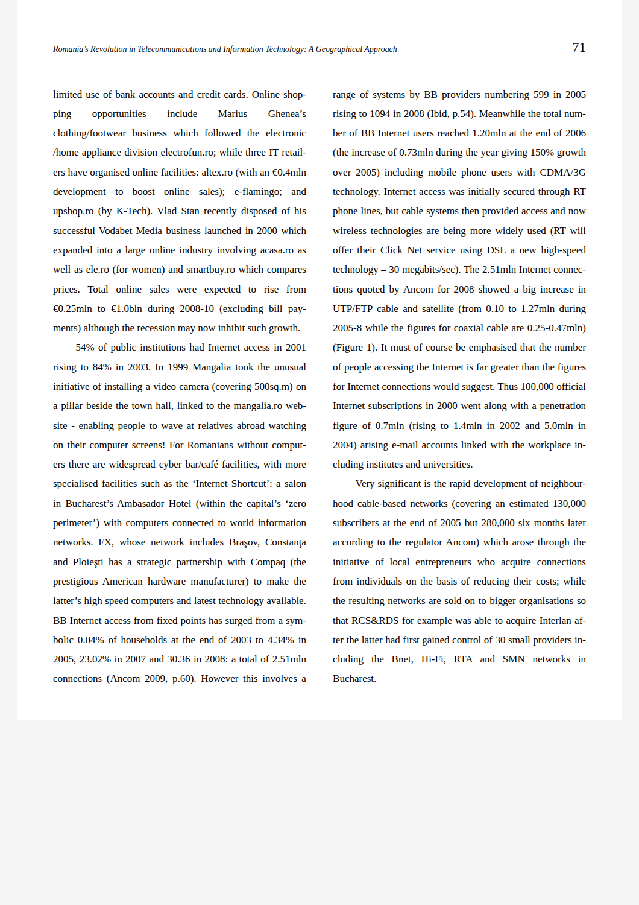Romania’s Revolution in Telecommunications and Information Technology: A Geographical Approach
71
limited use of bank accounts and credit cards. Online shopping opportunities include Marius Ghenea’s clothing/footwear business which followed the electronic /home appliance division electrofun.ro; while three IT retailers have organised online facilities: altex.ro (with an €0.4mln development to boost online sales); e-flamingo; and upshop.ro (by K-Tech). Vlad Stan recently disposed of his successful Vodabet Media business launched in 2000 which expanded into a large online industry involving acasa.ro as well as ele.ro (for women) and smartbuy.ro which compares prices. Total online sales were expected to rise from €0.25mln to €1.0bln during 2008-10 (excluding bill payments) although the recession may now inhibit such growth.
54% of public institutions had Internet access in 2001 rising to 84% in 2003. In 1999 Mangalia took the unusual initiative of installing a video camera (covering 500sq.m) on a pillar beside the town hall, linked to the mangalia.ro website - enabling people to wave at relatives abroad watching on their computer screens! For Romanians without computers there are widespread cyber bar/café facilities, with more specialised facilities such as the ‘Internet Shortcut’: a salon in Bucharest’s Ambasador Hotel (within the capital’s ‘zero perimeter’) with computers connected to world information networks. FX, whose network includes Braşov, Constanţa and Ploieşti has a strategic partnership with Compaq (the prestigious American hardware manufacturer) to make the latter’s high speed computers and latest technology available. BB Internet access from fixed points has surged from a symbolic 0.04% of households at the end of 2003 to 4.34% in 2005, 23.02% in 2007 and 30.36 in 2008: a total of 2.51mln connections (Ancom 2009, p.60). However this involves a range of systems by BB providers numbering 599 in 2005 rising to 1094 in 2008 (Ibid, p.54). Meanwhile the total number of BB Internet users reached 1.20mln at the end of 2006 (the increase of 0.73mln during the year giving 150% growth over 2005) including mobile phone users with CDMA/3G technology. Internet access was initially secured through RT phone lines, but cable systems then provided access and now wireless technologies are being more widely used (RT will offer their Click Net service using DSL a new high-speed technology – 30 megabits/sec). The 2.51mln Internet connections quoted by Ancom for 2008 showed a big increase in UTP/FTP cable and satellite (from 0.10 to 1.27mln during 2005-8 while the figures for coaxial cable are 0.25-0.47mln) (Figure 1). It must of course be emphasised that the number of people accessing the Internet is far greater than the figures for Internet connections would suggest. Thus 100,000 official Internet subscriptions in 2000 went along with a penetration figure of 0.7mln (rising to 1.4mln in 2002 and 5.0mln in 2004) arising e-mail accounts linked with the workplace including institutes and universities.
Very significant is the rapid development of neighbourhood cable-based networks (covering an estimated 130,000 subscribers at the end of 2005 but 280,000 six months later according to the regulator Ancom) which arose through the initiative of local entrepreneurs who acquire connections from individuals on the basis of reducing their costs; while the resulting networks are sold on to bigger organisations so that RCS&RDS for example was able to acquire Interlan after the latter had first gained control of 30 small providers including the Bnet, Hi-Fi, RTA and SMN networks in Bucharest.